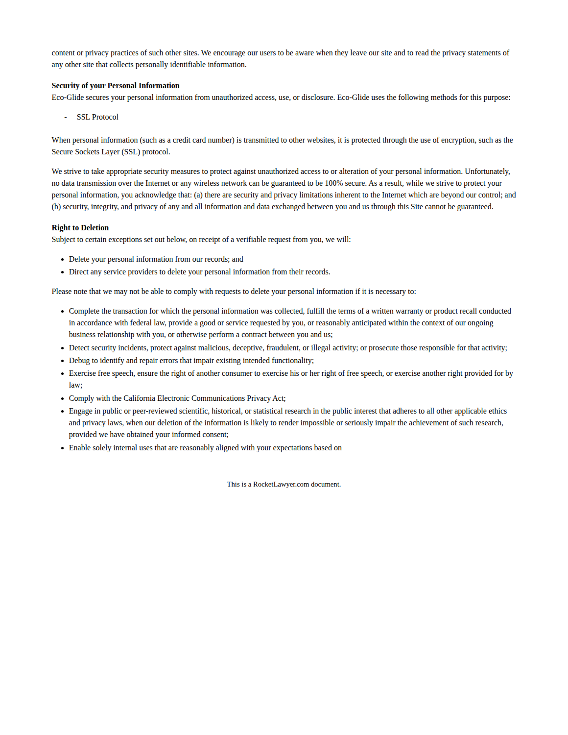content or privacy practices of such other sites. We encourage our users to be aware when they leave our site and to read the privacy statements of any other site that collects personally identifiable information.
Security of your Personal Information
Eco-Glide secures your personal information from unauthorized access, use, or disclosure. Eco-Glide uses the following methods for this purpose:
SSL Protocol
When personal information (such as a credit card number) is transmitted to other websites, it is protected through the use of encryption, such as the Secure Sockets Layer (SSL) protocol.
We strive to take appropriate security measures to protect against unauthorized access to or alteration of your personal information. Unfortunately, no data transmission over the Internet or any wireless network can be guaranteed to be 100% secure. As a result, while we strive to protect your personal information, you acknowledge that: (a) there are security and privacy limitations inherent to the Internet which are beyond our control; and (b) security, integrity, and privacy of any and all information and data exchanged between you and us through this Site cannot be guaranteed.
Right to Deletion
Subject to certain exceptions set out below, on receipt of a verifiable request from you, we will:
Delete your personal information from our records; and
Direct any service providers to delete your personal information from their records.
Please note that we may not be able to comply with requests to delete your personal information if it is necessary to:
Complete the transaction for which the personal information was collected, fulfill the terms of a written warranty or product recall conducted in accordance with federal law, provide a good or service requested by you, or reasonably anticipated within the context of our ongoing business relationship with you, or otherwise perform a contract between you and us;
Detect security incidents, protect against malicious, deceptive, fraudulent, or illegal activity; or prosecute those responsible for that activity;
Debug to identify and repair errors that impair existing intended functionality;
Exercise free speech, ensure the right of another consumer to exercise his or her right of free speech, or exercise another right provided for by law;
Comply with the California Electronic Communications Privacy Act;
Engage in public or peer-reviewed scientific, historical, or statistical research in the public interest that adheres to all other applicable ethics and privacy laws, when our deletion of the information is likely to render impossible or seriously impair the achievement of such research, provided we have obtained your informed consent;
Enable solely internal uses that are reasonably aligned with your expectations based on
This is a RocketLawyer.com document.